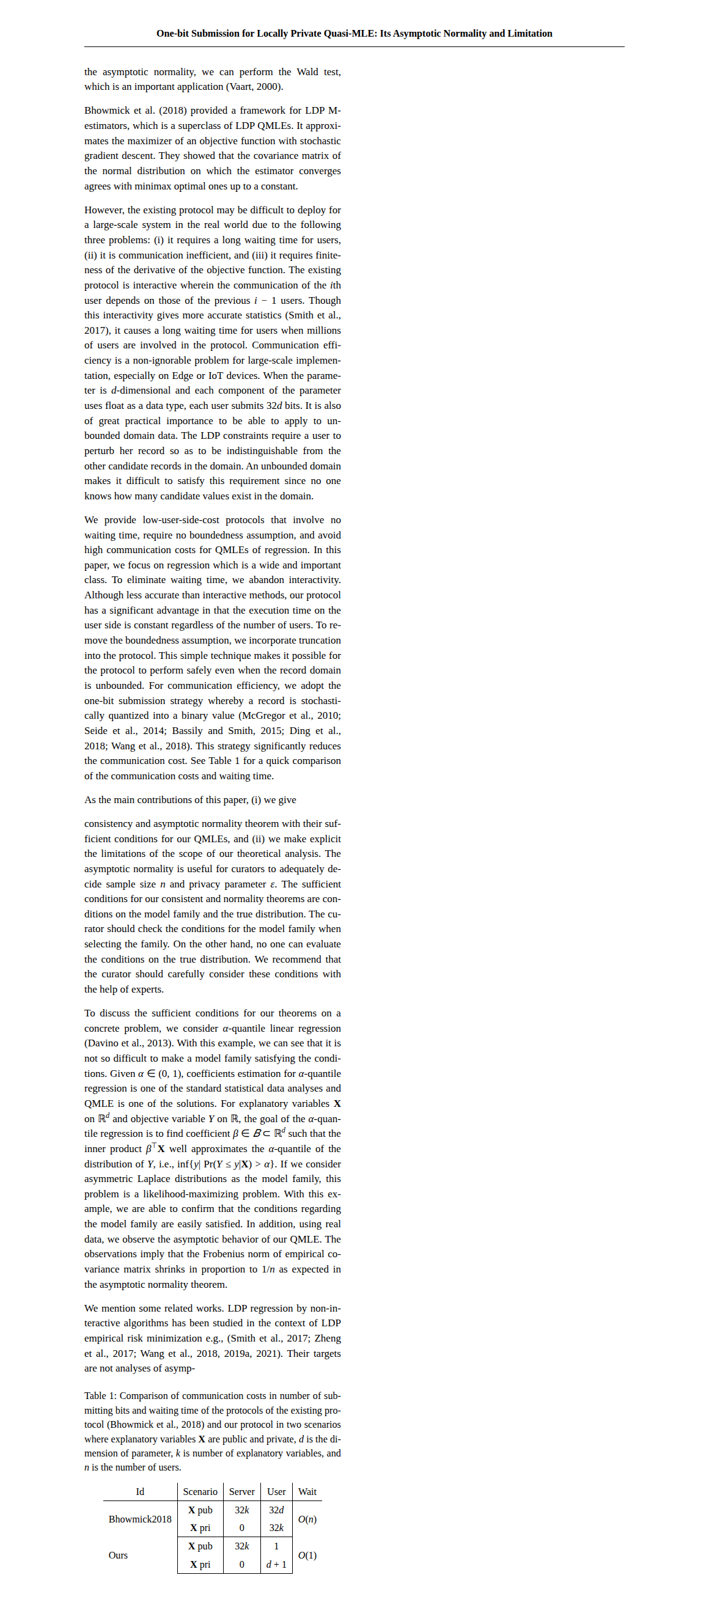One-bit Submission for Locally Private Quasi-MLE: Its Asymptotic Normality and Limitation
the asymptotic normality, we can perform the Wald test, which is an important application (Vaart, 2000).
Bhowmick et al. (2018) provided a framework for LDP M-estimators, which is a superclass of LDP QMLEs. It approximates the maximizer of an objective function with stochastic gradient descent. They showed that the covariance matrix of the normal distribution on which the estimator converges agrees with minimax optimal ones up to a constant.
However, the existing protocol may be difficult to deploy for a large-scale system in the real world due to the following three problems: (i) it requires a long waiting time for users, (ii) it is communication inefficient, and (iii) it requires finiteness of the derivative of the objective function. The existing protocol is interactive wherein the communication of the ith user depends on those of the previous i − 1 users. Though this interactivity gives more accurate statistics (Smith et al., 2017), it causes a long waiting time for users when millions of users are involved in the protocol. Communication efficiency is a non-ignorable problem for large-scale implementation, especially on Edge or IoT devices. When the parameter is d-dimensional and each component of the parameter uses float as a data type, each user submits 32d bits. It is also of great practical importance to be able to apply to unbounded domain data. The LDP constraints require a user to perturb her record so as to be indistinguishable from the other candidate records in the domain. An unbounded domain makes it difficult to satisfy this requirement since no one knows how many candidate values exist in the domain.
We provide low-user-side-cost protocols that involve no waiting time, require no boundedness assumption, and avoid high communication costs for QMLEs of regression. In this paper, we focus on regression which is a wide and important class. To eliminate waiting time, we abandon interactivity. Although less accurate than interactive methods, our protocol has a significant advantage in that the execution time on the user side is constant regardless of the number of users. To remove the boundedness assumption, we incorporate truncation into the protocol. This simple technique makes it possible for the protocol to perform safely even when the record domain is unbounded. For communication efficiency, we adopt the one-bit submission strategy whereby a record is stochastically quantized into a binary value (McGregor et al., 2010; Seide et al., 2014; Bassily and Smith, 2015; Ding et al., 2018; Wang et al., 2018). This strategy significantly reduces the communication cost. See Table 1 for a quick comparison of the communication costs and waiting time.
As the main contributions of this paper, (i) we give
consistency and asymptotic normality theorem with their sufficient conditions for our QMLEs, and (ii) we make explicit the limitations of the scope of our theoretical analysis. The asymptotic normality is useful for curators to adequately decide sample size n and privacy parameter ε. The sufficient conditions for our consistent and normality theorems are conditions on the model family and the true distribution. The curator should check the conditions for the model family when selecting the family. On the other hand, no one can evaluate the conditions on the true distribution. We recommend that the curator should carefully consider these conditions with the help of experts.
To discuss the sufficient conditions for our theorems on a concrete problem, we consider α-quantile linear regression (Davino et al., 2013). With this example, we can see that it is not so difficult to make a model family satisfying the conditions. Given α ∈ (0, 1), coefficients estimation for α-quantile regression is one of the standard statistical data analyses and QMLE is one of the solutions. For explanatory variables X on ℝd and objective variable Y on ℝ, the goal of the α-quantile regression is to find coefficient β ∈ 𝐵 ⊂ ℝd such that the inner product β⊤X well approximates the α-quantile of the distribution of Y, i.e., inf{y| Pr(Y ≤ y|X) > α}. If we consider asymmetric Laplace distributions as the model family, this problem is a likelihood-maximizing problem. With this example, we are able to confirm that the conditions regarding the model family are easily satisfied. In addition, using real data, we observe the asymptotic behavior of our QMLE. The observations imply that the Frobenius norm of empirical covariance matrix shrinks in proportion to 1/n as expected in the asymptotic normality theorem.
We mention some related works. LDP regression by non-interactive algorithms has been studied in the context of LDP empirical risk minimization e.g., (Smith et al., 2017; Zheng et al., 2017; Wang et al., 2018, 2019a, 2021). Their targets are not analyses of asymp-
Table 1: Comparison of communication costs in number of submitting bits and waiting time of the protocols of the existing protocol (Bhowmick et al., 2018) and our protocol in two scenarios where explanatory variables X are public and private, d is the dimension of parameter, k is number of explanatory variables, and n is the number of users.
| Id | Scenario | Server | User | Wait |
| --- | --- | --- | --- | --- |
| Bhowmick2018 | X pub | 32 k | 32 d | O ( n ) |
| X pri | 0 | 32 k |
| Ours | X pub | 32 k | 1 | O (1) |
| X pri | 0 | d + 1 |